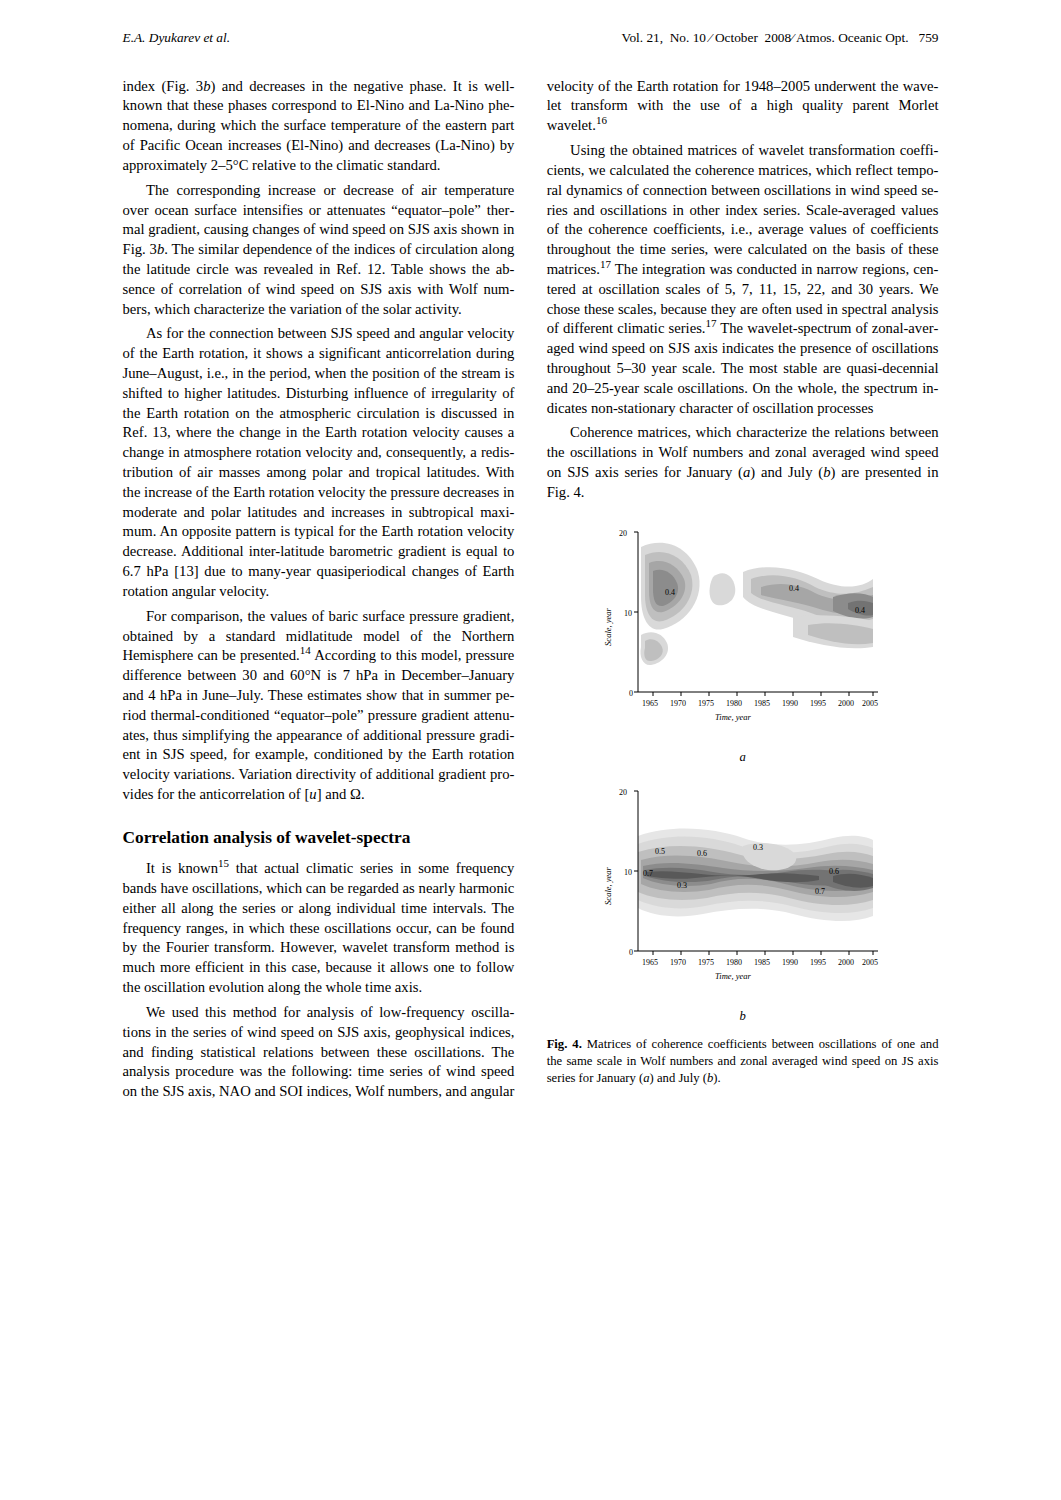E.A. Dyukarev et al.
Vol. 21, No. 10 ⁄ October 2008⁄ Atmos. Oceanic Opt. 759
index (Fig. 3b) and decreases in the negative phase. It is well-known that these phases correspond to El-Nino and La-Nino phenomena, during which the surface temperature of the eastern part of Pacific Ocean increases (El-Nino) and decreases (La-Nino) by approximately 2–5°C relative to the climatic standard.
The corresponding increase or decrease of air temperature over ocean surface intensifies or attenuates “equator–pole” thermal gradient, causing changes of wind speed on SJS axis shown in Fig. 3b. The similar dependence of the indices of circulation along the latitude circle was revealed in Ref. 12. Table shows the absence of correlation of wind speed on SJS axis with Wolf numbers, which characterize the variation of the solar activity.
As for the connection between SJS speed and angular velocity of the Earth rotation, it shows a significant anticorrelation during June–August, i.e., in the period, when the position of the stream is shifted to higher latitudes. Disturbing influence of irregularity of the Earth rotation on the atmospheric circulation is discussed in Ref. 13, where the change in the Earth rotation velocity causes a change in atmosphere rotation velocity and, consequently, a redistribution of air masses among polar and tropical latitudes. With the increase of the Earth rotation velocity the pressure decreases in moderate and polar latitudes and increases in subtropical maximum. An opposite pattern is typical for the Earth rotation velocity decrease. Additional inter-latitude barometric gradient is equal to 6.7 hPa [13] due to many-year quasiperiodical changes of Earth rotation angular velocity.
For comparison, the values of baric surface pressure gradient, obtained by a standard midlatitude model of the Northern Hemisphere can be presented.14 According to this model, pressure difference between 30 and 60°N is 7 hPa in December–January and 4 hPa in June–July. These estimates show that in summer period thermal-conditioned “equator–pole” pressure gradient attenuates, thus simplifying the appearance of additional pressure gradient in SJS speed, for example, conditioned by the Earth rotation velocity variations. Variation directivity of additional gradient provides for the anticorrelation of [u] and Ω.
Correlation analysis of wavelet-spectra
It is known15 that actual climatic series in some frequency bands have oscillations, which can be regarded as nearly harmonic either all along the series or along individual time intervals. The frequency ranges, in which these oscillations occur, can be found by the Fourier transform. However, wavelet transform method is much more efficient in this case, because it allows one to follow the oscillation evolution along the whole time axis.
We used this method for analysis of low-frequency oscillations in the series of wind speed on SJS axis, geophysical indices, and finding statistical relations between these oscillations. The analysis procedure was the following: time series of wind speed on the SJS axis, NAO and SOI indices, Wolf numbers, and angular velocity of the Earth rotation for 1948–2005 underwent the wavelet transform with the use of a high quality parent Morlet wavelet.16
Using the obtained matrices of wavelet transformation coefficients, we calculated the coherence matrices, which reflect temporal dynamics of connection between oscillations in wind speed series and oscillations in other index series. Scale-averaged values of the coherence coefficients, i.e., average values of coefficients throughout the time series, were calculated on the basis of these matrices.17 The integration was conducted in narrow regions, centered at oscillation scales of 5, 7, 11, 15, 22, and 30 years. We chose these scales, because they are often used in spectral analysis of different climatic series.17 The wavelet-spectrum of zonal-averaged wind speed on SJS axis indicates the presence of oscillations throughout 5–30 year scale. The most stable are quasi-decennial and 20–25-year scale oscillations. On the whole, the spectrum indicates non-stationary character of oscillation processes
Coherence matrices, which characterize the relations between the oscillations in Wolf numbers and zonal averaged wind speed on SJS axis series for January (a) and July (b) are presented in Fig. 4.
20 10 0 1965 1970 1975 1980 1985 1990 1995 2000 2005 Time, year Scale, year 0.4 0.4 0.4
a
20 10 0 1965 1970 1975 1980 1985 1990 1995 2000 2005 Time, year Scale, year 0.5 0.6 0.3 0.7 0.3 0.6 0.7
b
Fig. 4. Matrices of coherence coefficients between oscillations of one and the same scale in Wolf numbers and zonal averaged wind speed on JS axis series for January (a) and July (b).